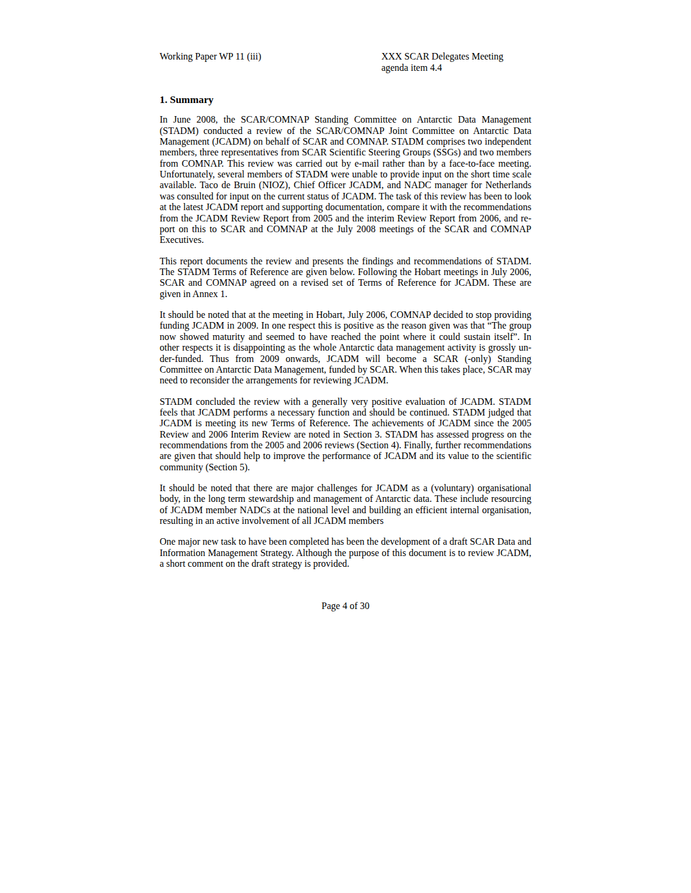Working Paper WP 11 (iii)
XXX SCAR Delegates Meeting agenda item 4.4
1. Summary
In June 2008, the SCAR/COMNAP Standing Committee on Antarctic Data Management (STADM) conducted a review of the SCAR/COMNAP Joint Committee on Antarctic Data Management (JCADM) on behalf of SCAR and COMNAP. STADM comprises two independent members, three representatives from SCAR Scientific Steering Groups (SSGs) and two members from COMNAP. This review was carried out by e-mail rather than by a face-to-face meeting. Unfortunately, several members of STADM were unable to provide input on the short time scale available. Taco de Bruin (NIOZ), Chief Officer JCADM, and NADC manager for Netherlands was consulted for input on the current status of JCADM. The task of this review has been to look at the latest JCADM report and supporting documentation, compare it with the recommendations from the JCADM Review Report from 2005 and the interim Review Report from 2006, and report on this to SCAR and COMNAP at the July 2008 meetings of the SCAR and COMNAP Executives.
This report documents the review and presents the findings and recommendations of STADM. The STADM Terms of Reference are given below. Following the Hobart meetings in July 2006, SCAR and COMNAP agreed on a revised set of Terms of Reference for JCADM. These are given in Annex 1.
It should be noted that at the meeting in Hobart, July 2006, COMNAP decided to stop providing funding JCADM in 2009. In one respect this is positive as the reason given was that “The group now showed maturity and seemed to have reached the point where it could sustain itself”. In other respects it is disappointing as the whole Antarctic data management activity is grossly under-funded. Thus from 2009 onwards, JCADM will become a SCAR (-only) Standing Committee on Antarctic Data Management, funded by SCAR. When this takes place, SCAR may need to reconsider the arrangements for reviewing JCADM.
STADM concluded the review with a generally very positive evaluation of JCADM. STADM feels that JCADM performs a necessary function and should be continued. STADM judged that JCADM is meeting its new Terms of Reference. The achievements of JCADM since the 2005 Review and 2006 Interim Review are noted in Section 3. STADM has assessed progress on the recommendations from the 2005 and 2006 reviews (Section 4). Finally, further recommendations are given that should help to improve the performance of JCADM and its value to the scientific community (Section 5).
It should be noted that there are major challenges for JCADM as a (voluntary) organisational body, in the long term stewardship and management of Antarctic data. These include resourcing of JCADM member NADCs at the national level and building an efficient internal organisation, resulting in an active involvement of all JCADM members
One major new task to have been completed has been the development of a draft SCAR Data and Information Management Strategy. Although the purpose of this document is to review JCADM, a short comment on the draft strategy is provided.
Page 4 of 30